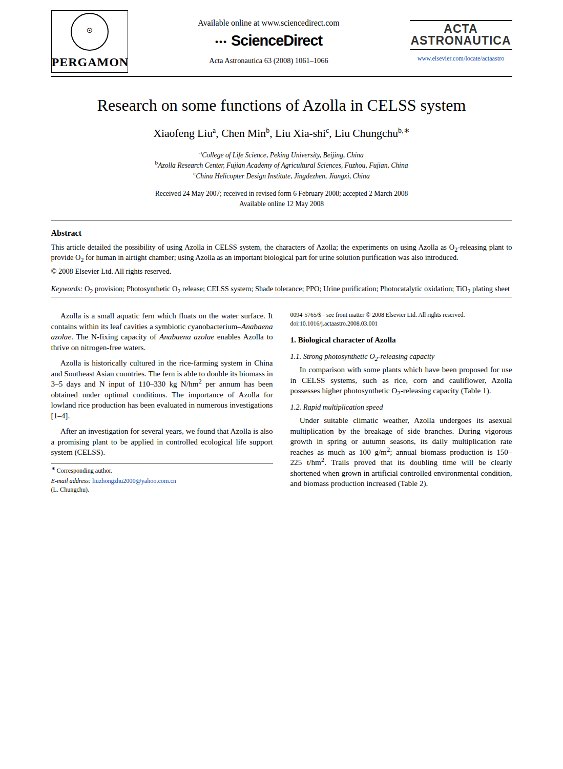☉ PERGAMON
Available online at www.sciencedirect.com
••• ScienceDirect
Acta Astronautica 63 (2008) 1061–1066
ACTA
ASTRONAUTICA
www.elsevier.com/locate/actaastro
Research on some functions of Azolla in CELSS system
Xiaofeng Liua, Chen Minb, Liu Xia-shic, Liu Chungchub,∗
aCollege of Life Science, Peking University, Beijing, China
bAzolla Research Center, Fujian Academy of Agricultural Sciences, Fuzhou, Fujian, China
cChina Helicopter Design Institute, Jingdezhen, Jiangxi, China
Received 24 May 2007; received in revised form 6 February 2008; accepted 2 March 2008
Available online 12 May 2008
Abstract
This article detailed the possibility of using Azolla in CELSS system, the characters of Azolla; the experiments on using Azolla as O2-releasing plant to provide O2 for human in airtight chamber; using Azolla as an important biological part for urine solution purification was also introduced.
© 2008 Elsevier Ltd. All rights reserved.
Keywords: O2 provision; Photosynthetic O2 release; CELSS system; Shade tolerance; PPO; Urine purification; Photocatalytic oxidation; TiO2 plating sheet
Azolla is a small aquatic fern which floats on the water surface. It contains within its leaf cavities a symbiotic cyanobacterium–Anabaena azolae. The N-fixing capacity of Anabaena azolae enables Azolla to thrive on nitrogen-free waters.
Azolla is historically cultured in the rice-farming system in China and Southeast Asian countries. The fern is able to double its biomass in 3–5 days and N input of 110–330 kg N/hm2 per annum has been obtained under optimal conditions. The importance of Azolla for lowland rice production has been evaluated in numerous investigations [1–4].
After an investigation for several years, we found that Azolla is also a promising plant to be applied in controlled ecological life support system (CELSS).
∗ Corresponding author.
E-mail address: liuzhongzhu2000@yahoo.com.cn
(L. Chungchu).
0094-5765/$ - see front matter © 2008 Elsevier Ltd. All rights reserved.
doi:10.1016/j.actaastro.2008.03.001
1. Biological character of Azolla
1.1. Strong photosynthetic O2-releasing capacity
In comparison with some plants which have been proposed for use in CELSS systems, such as rice, corn and cauliflower, Azolla possesses higher photosynthetic O2-releasing capacity (Table 1).
1.2. Rapid multiplication speed
Under suitable climatic weather, Azolla undergoes its asexual multiplication by the breakage of side branches. During vigorous growth in spring or autumn seasons, its daily multiplication rate reaches as much as 100 g/m2; annual biomass production is 150–225 t/hm2. Trails proved that its doubling time will be clearly shortened when grown in artificial controlled environmental condition, and biomass production increased (Table 2).